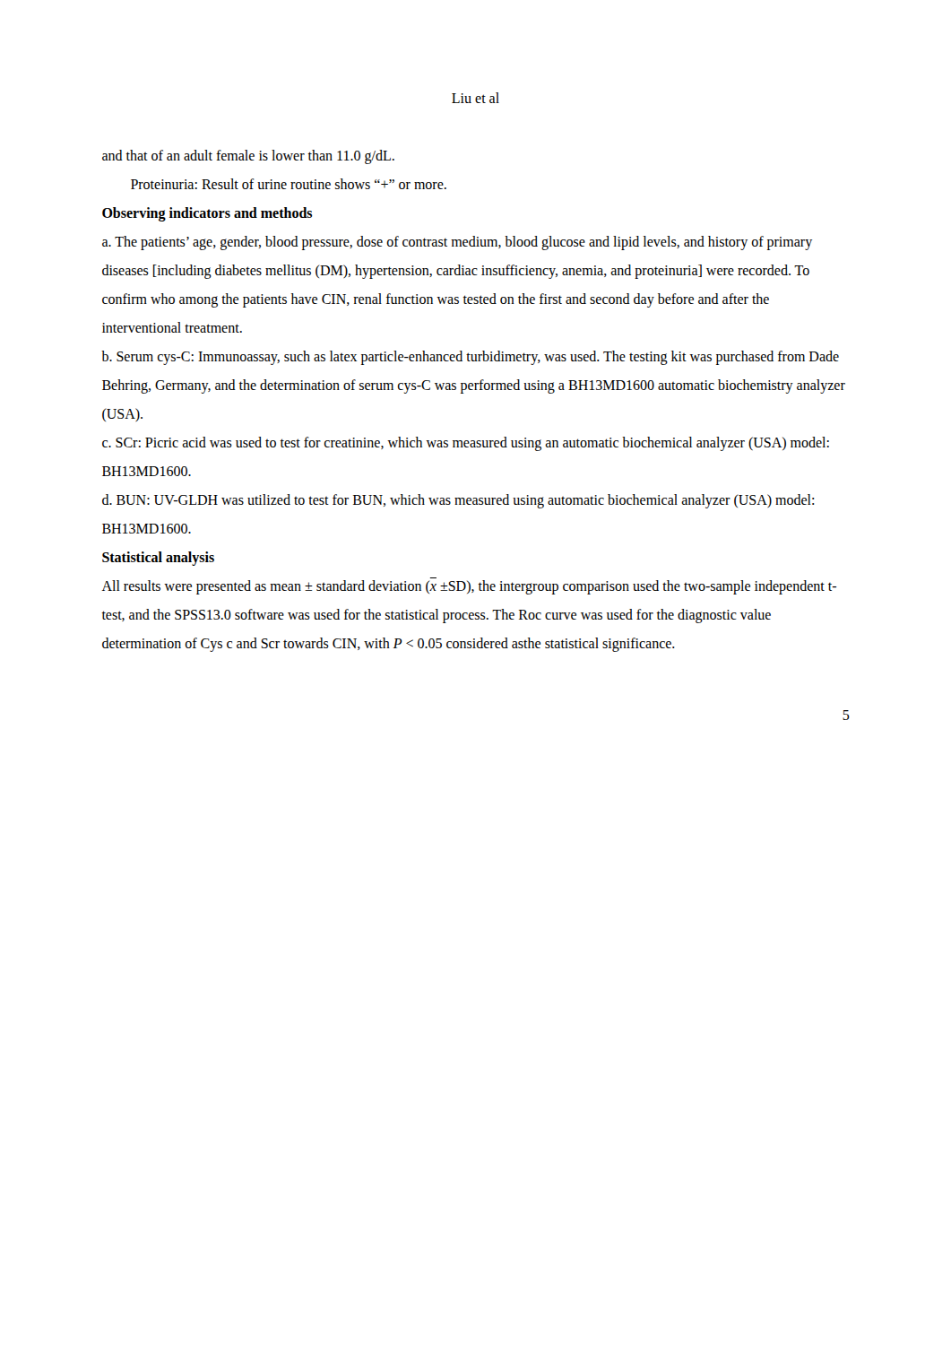Liu et al
and that of an adult female is lower than 11.0 g/dL.
Proteinuria: Result of urine routine shows “+” or more.
Observing indicators and methods
a. The patients’ age, gender, blood pressure, dose of contrast medium, blood glucose and lipid levels, and history of primary diseases [including diabetes mellitus (DM), hypertension, cardiac insufficiency, anemia, and proteinuria] were recorded. To confirm who among the patients have CIN, renal function was tested on the first and second day before and after the interventional treatment.
b. Serum cys-C: Immunoassay, such as latex particle-enhanced turbidimetry, was used. The testing kit was purchased from Dade Behring, Germany, and the determination of serum cys-C was performed using a BH13MD1600 automatic biochemistry analyzer (USA).
c. SCr: Picric acid was used to test for creatinine, which was measured using an automatic biochemical analyzer (USA) model: BH13MD1600.
d. BUN: UV-GLDH was utilized to test for BUN, which was measured using automatic biochemical analyzer (USA) model: BH13MD1600.
Statistical analysis
All results were presented as mean ± standard deviation (x ±SD), the intergroup comparison used the two-sample independent t-test, and the SPSS13.0 software was used for the statistical process. The Roc curve was used for the diagnostic value determination of Cys c and Scr towards CIN, with P < 0.05 considered asthe statistical significance.
5